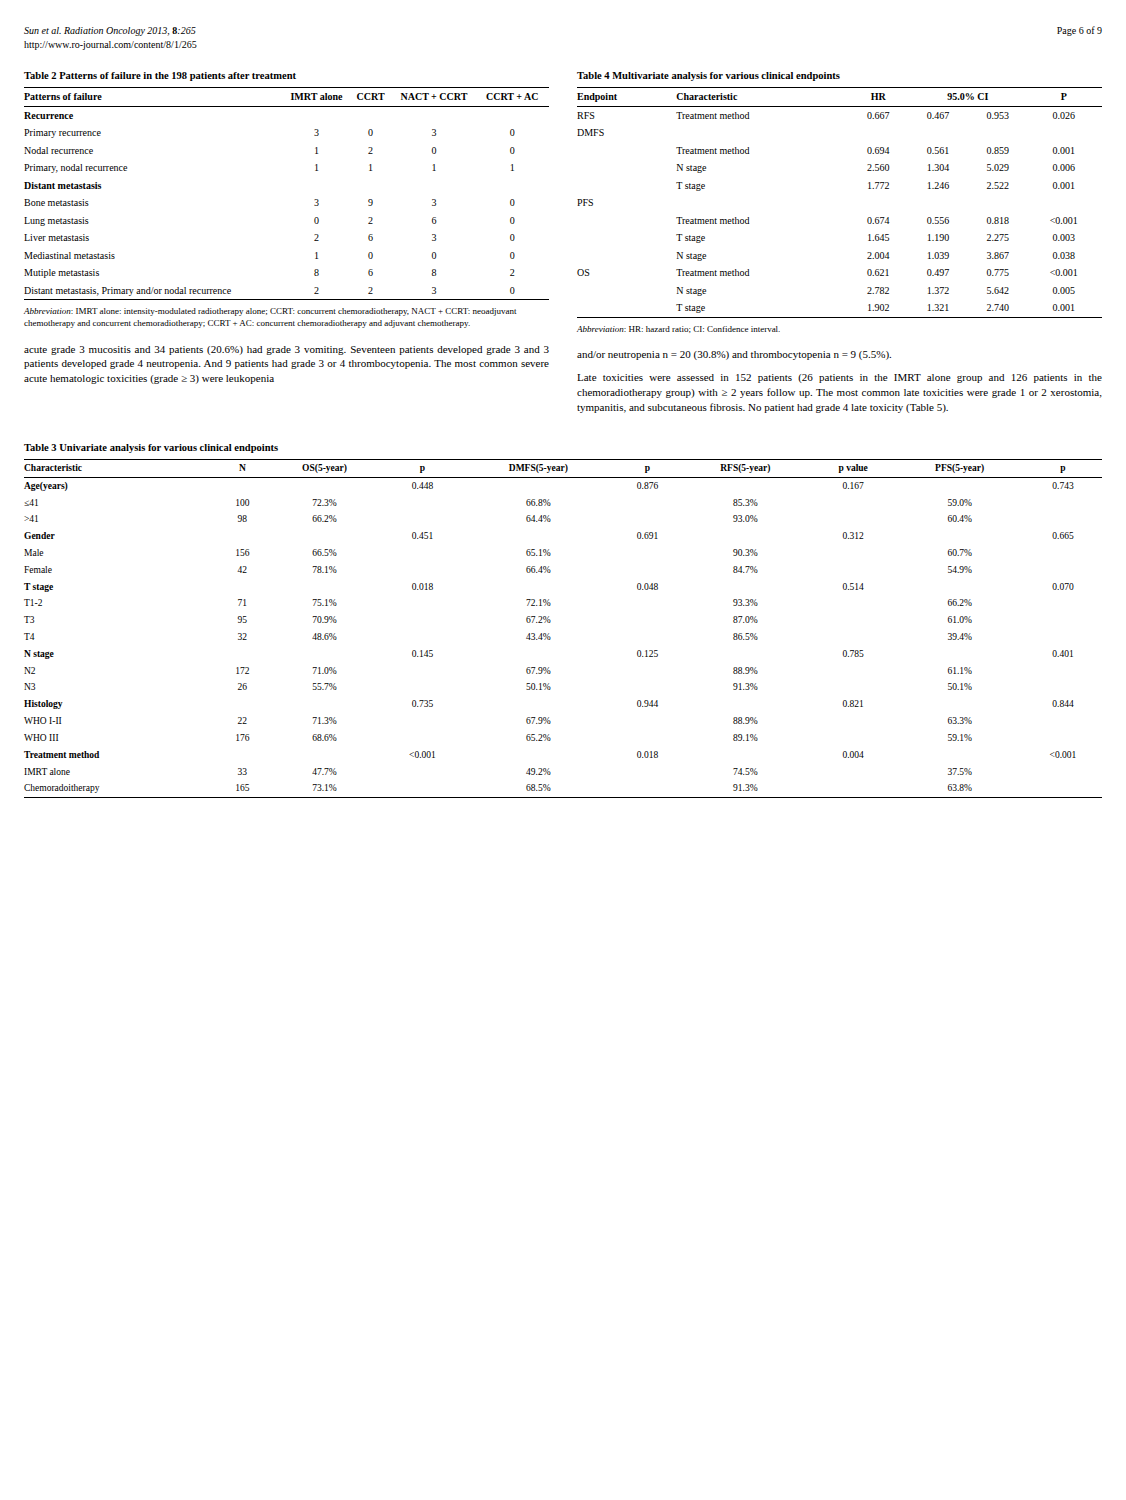Sun et al. Radiation Oncology 2013, 8:265
http://www.ro-journal.com/content/8/1/265
Page 6 of 9
Table 2 Patterns of failure in the 198 patients after treatment
| Patterns of failure | IMRT alone | CCRT | NACT + CCRT | CCRT + AC |
| --- | --- | --- | --- | --- |
| Recurrence | | | | |
| Primary recurrence | 3 | 0 | 3 | 0 |
| Nodal recurrence | 1 | 2 | 0 | 0 |
| Primary, nodal recurrence | 1 | 1 | 1 | 1 |
| Distant metastasis | | | | |
| Bone metastasis | 3 | 9 | 3 | 0 |
| Lung metastasis | 0 | 2 | 6 | 0 |
| Liver metastasis | 2 | 6 | 3 | 0 |
| Mediastinal metastasis | 1 | 0 | 0 | 0 |
| Mutiple metastasis | 8 | 6 | 8 | 2 |
| Distant metastasis, Primary and/or nodal recurrence | 2 | 2 | 3 | 0 |
Abbreviation: IMRT alone: intensity-modulated radiotherapy alone; CCRT: concurrent chemoradiotherapy, NACT + CCRT: neoadjuvant chemotherapy and concurrent chemoradiotherapy; CCRT + AC: concurrent chemoradiotherapy and adjuvant chemotherapy.
acute grade 3 mucositis and 34 patients (20.6%) had grade 3 vomiting. Seventeen patients developed grade 3 and 3 patients developed grade 4 neutropenia. And 9 patients had grade 3 or 4 thrombocytopenia. The most common severe acute hematologic toxicities (grade ≥ 3) were leukopenia
Table 4 Multivariate analysis for various clinical endpoints
| Endpoint | Characteristic | HR | 95.0% CI | P |
| --- | --- | --- | --- | --- |
| RFS | Treatment method | 0.667 | 0.467 | 0.953 | 0.026 |
| DMFS | | | | | |
| | Treatment method | 0.694 | 0.561 | 0.859 | 0.001 |
| | N stage | 2.560 | 1.304 | 5.029 | 0.006 |
| | T stage | 1.772 | 1.246 | 2.522 | 0.001 |
| PFS | | | | | |
| | Treatment method | 0.674 | 0.556 | 0.818 | <0.001 |
| | T stage | 1.645 | 1.190 | 2.275 | 0.003 |
| | N stage | 2.004 | 1.039 | 3.867 | 0.038 |
| OS | Treatment method | 0.621 | 0.497 | 0.775 | <0.001 |
| | N stage | 2.782 | 1.372 | 5.642 | 0.005 |
| | T stage | 1.902 | 1.321 | 2.740 | 0.001 |
Abbreviation: HR: hazard ratio; CI: Confidence interval.
and/or neutropenia n = 20 (30.8%) and thrombocytopenia n = 9 (5.5%).
Late toxicities were assessed in 152 patients (26 patients in the IMRT alone group and 126 patients in the chemoradiotherapy group) with ≥ 2 years follow up. The most common late toxicities were grade 1 or 2 xerostomia, tympanitis, and subcutaneous fibrosis. No patient had grade 4 late toxicity (Table 5).
Table 3 Univariate analysis for various clinical endpoints
| Characteristic | N | OS(5-year) | p | DMFS(5-year) | p | RFS(5-year) | p value | PFS(5-year) | p |
| --- | --- | --- | --- | --- | --- | --- | --- | --- | --- |
| Age(years) | | | 0.448 | | 0.876 | | 0.167 | | 0.743 |
| ≤41 | 100 | 72.3% | | 66.8% | | 85.3% | | 59.0% | |
| >41 | 98 | 66.2% | | 64.4% | | 93.0% | | 60.4% | |
| Gender | | | 0.451 | | 0.691 | | 0.312 | | 0.665 |
| Male | 156 | 66.5% | | 65.1% | | 90.3% | | 60.7% | |
| Female | 42 | 78.1% | | 66.4% | | 84.7% | | 54.9% | |
| T stage | | | 0.018 | | 0.048 | | 0.514 | | 0.070 |
| T1-2 | 71 | 75.1% | | 72.1% | | 93.3% | | 66.2% | |
| T3 | 95 | 70.9% | | 67.2% | | 87.0% | | 61.0% | |
| T4 | 32 | 48.6% | | 43.4% | | 86.5% | | 39.4% | |
| N stage | | | 0.145 | | 0.125 | | 0.785 | | 0.401 |
| N2 | 172 | 71.0% | | 67.9% | | 88.9% | | 61.1% | |
| N3 | 26 | 55.7% | | 50.1% | | 91.3% | | 50.1% | |
| Histology | | | 0.735 | | 0.944 | | 0.821 | | 0.844 |
| WHO I-II | 22 | 71.3% | | 67.9% | | 88.9% | | 63.3% | |
| WHO III | 176 | 68.6% | | 65.2% | | 89.1% | | 59.1% | |
| Treatment method | | | <0.001 | | 0.018 | | 0.004 | | <0.001 |
| IMRT alone | 33 | 47.7% | | 49.2% | | 74.5% | | 37.5% | |
| Chemoradoitherapy | 165 | 73.1% | | 68.5% | | 91.3% | | 63.8% | |